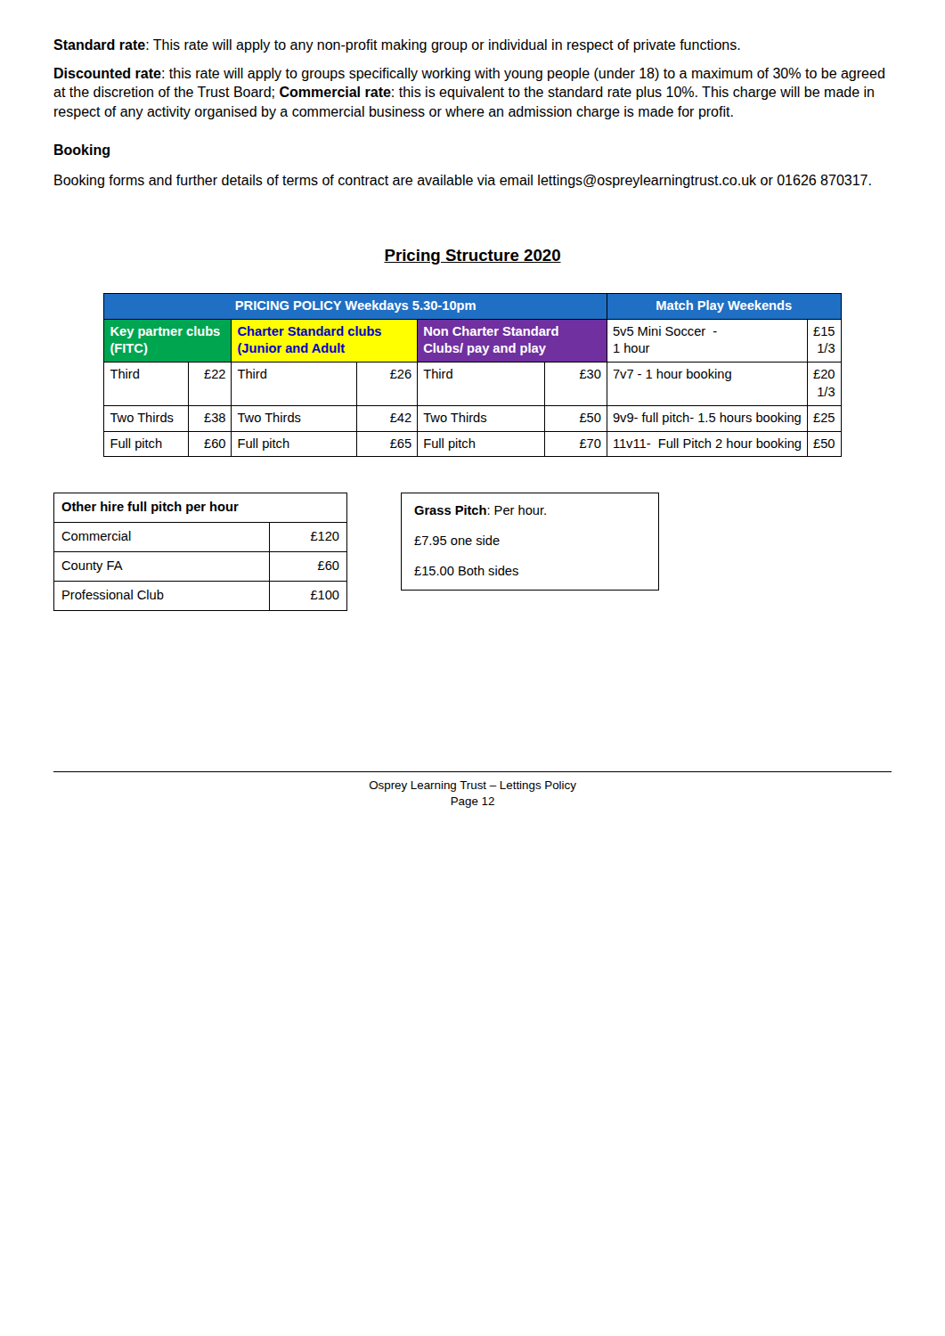Standard rate: This rate will apply to any non-profit making group or individual in respect of private functions.
Discounted rate: this rate will apply to groups specifically working with young people (under 18) to a maximum of 30% to be agreed at the discretion of the Trust Board; Commercial rate: this is equivalent to the standard rate plus 10%. This charge will be made in respect of any activity organised by a commercial business or where an admission charge is made for profit.
Booking
Booking forms and further details of terms of contract are available via email lettings@ospreylearningtrust.co.uk or 01626 870317.
Pricing Structure 2020
| PRICING POLICY Weekdays 5.30-10pm | Match Play Weekends |
| Key partner clubs (FITC) | Charter Standard clubs (Junior and Adult | Non Charter Standard Clubs/ pay and play | 5v5 Mini Soccer - 1 hour | £15 1/3 |
| Third | £22 | Third | £26 | Third | £30 | 7v7 - 1 hour booking | £20 1/3 |
| Two Thirds | £38 | Two Thirds | £42 | Two Thirds | £50 | 9v9- full pitch- 1.5 hours booking | £25 |
| Full pitch | £60 | Full pitch | £65 | Full pitch | £70 | 11v11- Full Pitch 2 hour booking | £50 |
| Other hire full pitch per hour |
| --- |
| Commercial | £120 |
| County FA | £60 |
| Professional Club | £100 |
Grass Pitch: Per hour.
£7.95 one side
£15.00 Both sides
Osprey Learning Trust – Lettings Policy
Page 12